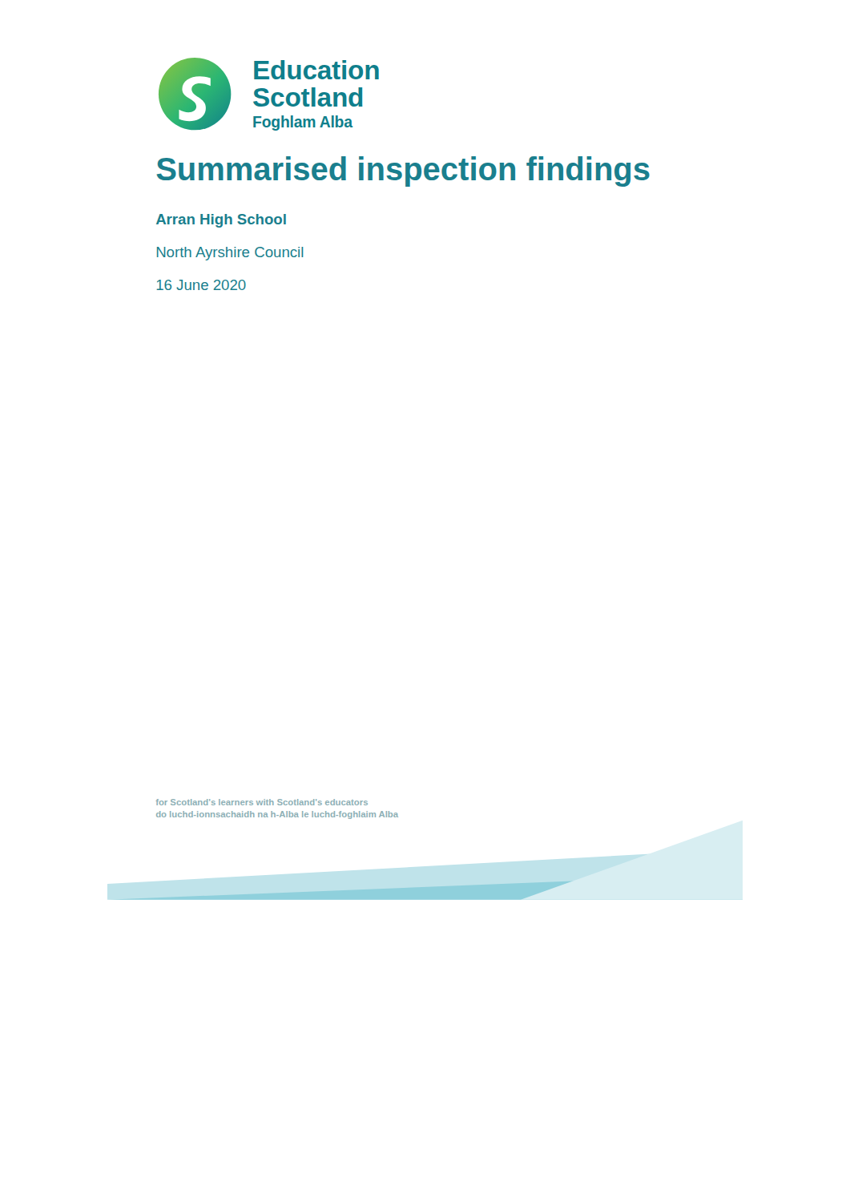Education Scotland Foghlam Alba
Summarised inspection findings
Arran High School
North Ayrshire Council
16 June 2020
for Scotland's learners with Scotland's educators
do luchd-ionnsachaidh na h-Alba le luchd-foghlaim Alba